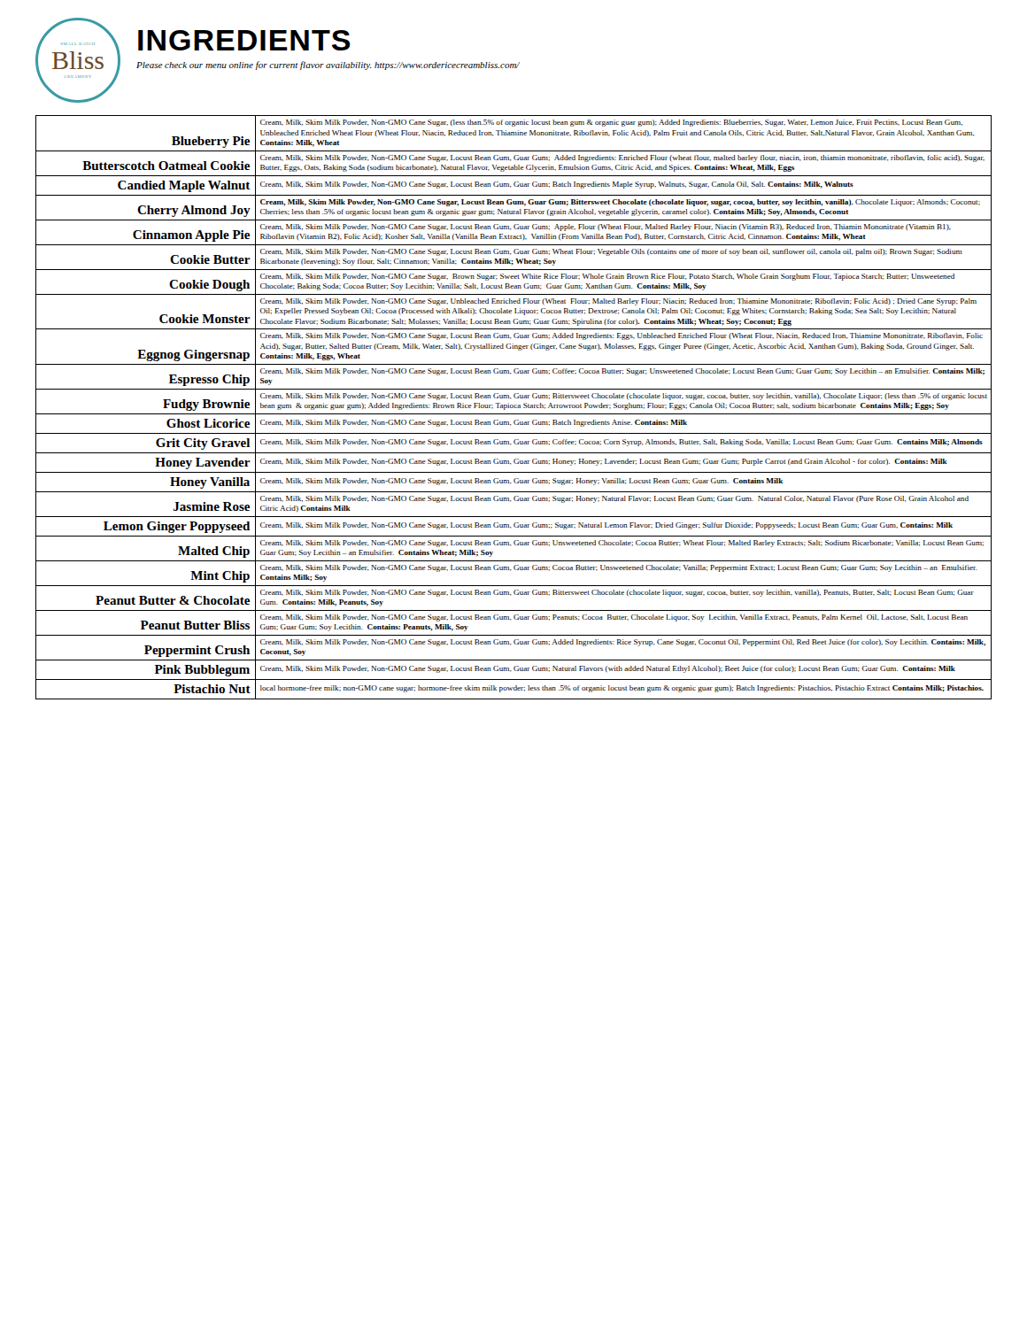Small Batch Bliss Creamery
INGREDIENTS
Please check our menu online for current flavor availability. https://www.ordericecreambliss.com/
| Blueberry Pie | Cream, Milk, Skim Milk Powder, Non-GMO Cane Sugar, (less than.5% of organic locust bean gum & organic guar gum); Added Ingredients: Blueberries, Sugar, Water, Lemon Juice, Fruit Pectins, Locust Bean Gum, Unbleached Enriched Wheat Flour (Wheat Flour, Niacin, Reduced Iron, Thiamine Mononitrate, Riboflavin, Folic Acid), Palm Fruit and Canola Oils, Citric Acid, Butter, Salt,Natural Flavor, Grain Alcohol, Xanthan Gum, Contains: Milk, Wheat |
| Butterscotch Oatmeal Cookie | Cream, Milk, Skim Milk Powder, Non-GMO Cane Sugar, Locust Bean Gum, Guar Gum; Added Ingredients: Enriched Flour (wheat flour, malted barley flour, niacin, iron, thiamin mononitrate, riboflavin, folic acid), Sugar, Butter, Eggs, Oats, Baking Soda (sodium bicarbonate), Natural Flavor, Vegetable Glycerin, Emulsion Gums, Citric Acid, and Spices. Contains: Wheat, Milk, Eggs |
| Candied Maple Walnut | Cream, Milk, Skim Milk Powder, Non-GMO Cane Sugar, Locust Bean Gum, Guar Gum; Batch Ingredients Maple Syrup, Walnuts, Sugar, Canola Oil, Salt. Contains: Milk, Walnuts |
| Cherry Almond Joy | Cream, Milk, Skim Milk Powder, Non-GMO Cane Sugar, Locust Bean Gum, Guar Gum; Bittersweet Chocolate (chocolate liquor, sugar, cocoa, butter, soy lecithin, vanilla) , Chocolate Liquor; Almonds; Coconut; Cherries; less than .5% of organic locust bean gum & organic guar gum; Natural Flavor (grain Alcohol, vegetable glycerin, caramel color). Contains Milk; Soy, Almonds, Coconut |
| Cinnamon Apple Pie | Cream, Milk, Skim Milk Powder, Non-GMO Cane Sugar, Locust Bean Gum, Guar Gum; Apple, Flour (Wheat Flour, Malted Barley Flour, Niacin (Vitamin B3), Reduced Iron, Thiamin Mononitrate (Vitamin B1), Riboflavin (Vitamin B2), Folic Acid); Kosher Salt, Vanilla (Vanilla Bean Extract), Vanillin (From Vanilla Bean Pod), Butter, Cornstarch, Citric Acid, Cinnamon. Contains: Milk, Wheat |
| Cookie Butter | Cream, Milk, Skim Milk Powder, Non-GMO Cane Sugar, Locust Bean Gum, Guar Gum; Wheat Flour; Vegetable Oils (contains one of more of soy bean oil, sunflower oil, canola oil, palm oil); Brown Sugar; Sodium Bicarbonate (leavening); Soy flour, Salt; Cinnamon; Vanilla; Contains Milk; Wheat; Soy |
| Cookie Dough | Cream, Milk, Skim Milk Powder, Non-GMO Cane Sugar, Brown Sugar; Sweet White Rice Flour; Whole Grain Brown Rice Flour, Potato Starch, Whole Grain Sorghum Flour, Tapioca Starch; Butter; Unsweetened Chocolate; Baking Soda; Cocoa Butter; Soy Lecithin; Vanilla; Salt, Locust Bean Gum; Guar Gum; Xanthan Gum. Contains: Milk, Soy |
| Cookie Monster | Cream, Milk, Skim Milk Powder, Non-GMO Cane Sugar, Unbleached Enriched Flour (Wheat Flour; Malted Barley Flour; Niacin; Reduced Iron; Thiamine Mononitrate; Riboflavin; Folic Acid) ; Dried Cane Syrup; Palm Oil; Expeller Pressed Soybean Oil; Cocoa (Processed with Alkali); Chocolate Liquor; Cocoa Butter; Dextrose; Canola Oil; Palm Oil; Coconut; Egg Whites; Cornstarch; Baking Soda; Sea Salt; Soy Lecithin; Natural Chocolate Flavor; Sodium Bicarbonate; Salt; Molasses; Vanilla; Locust Bean Gum; Guar Gum; Spirulina (for color) . Contains Milk; Wheat; Soy; Coconut; Egg |
| Eggnog Gingersnap | Cream, Milk, Skim Milk Powder, Non-GMO Cane Sugar, Locust Bean Gum, Guar Gum; Added Ingredients: Eggs, Unbleached Enriched Flour (Wheat Flour, Niacin, Reduced Iron, Thiamine Mononitrate, Riboflavin, Folic Acid), Sugar, Butter, Salted Butter (Cream, Milk, Water, Salt), Crystallized Ginger (Ginger, Cane Sugar), Molasses, Eggs, Ginger Puree (Ginger, Acetic, Ascorbic Acid, Xanthan Gum), Baking Soda, Ground Ginger, Salt. Contains: Milk, Eggs, Wheat |
| Espresso Chip | Cream, Milk, Skim Milk Powder, Non-GMO Cane Sugar, Locust Bean Gum, Guar Gum; Coffee; Cocoa Butter; Sugar; Unsweetened Chocolate; Locust Bean Gum; Guar Gum; Soy Lecithin – an Emulsifier. Contains Milk; Soy |
| Fudgy Brownie | Cream, Milk, Skim Milk Powder, Non-GMO Cane Sugar, Locust Bean Gum, Guar Gum; Bittersweet Chocolate (chocolate liquor, sugar, cocoa, butter, soy lecithin, vanilla), Chocolate Liquor; (less than .5% of organic locust bean gum & organic guar gum); Added Ingredients: Brown Rice Flour; Tapioca Starch; Arrowroot Powder; Sorghum; Flour; Eggs; Canola Oil; Cocoa Butter; salt, sodium bicarbonate Contains Milk; Eggs; Soy |
| Ghost Licorice | Cream, Milk, Skim Milk Powder, Non-GMO Cane Sugar, Locust Bean Gum, Guar Gum; Batch Ingredients Anise. Contains: Milk |
| Grit City Gravel | Cream, Milk, Skim Milk Powder, Non-GMO Cane Sugar, Locust Bean Gum, Guar Gum; Coffee; Cocoa; Corn Syrup, Almonds, Butter, Salt, Baking Soda, Vanilla; Locust Bean Gum; Guar Gum. Contains Milk; Almonds |
| Honey Lavender | Cream, Milk, Skim Milk Powder, Non-GMO Cane Sugar, Locust Bean Gum, Guar Gum; Honey; Honey; Lavender; Locust Bean Gum; Guar Gum; Purple Carrot (and Grain Alcohol - for color). Contains: Milk |
| Honey Vanilla | Cream, Milk, Skim Milk Powder, Non-GMO Cane Sugar, Locust Bean Gum, Guar Gum; Sugar; Honey; Vanilla; Locust Bean Gum; Guar Gum. Contains Milk |
| Jasmine Rose | Cream, Milk, Skim Milk Powder, Non-GMO Cane Sugar, Locust Bean Gum, Guar Gum; Sugar; Honey; Natural Flavor; Locust Bean Gum; Guar Gum. Natural Color, Natural Flavor (Pure Rose Oil, Grain Alcohol and Citric Acid) Contains Milk |
| Lemon Ginger Poppyseed | Cream, Milk, Skim Milk Powder, Non-GMO Cane Sugar, Locust Bean Gum, Guar Gum;; Sugar; Natural Lemon Flavor; Dried Ginger; Sulfur Dioxide; Poppyseeds; Locust Bean Gum; Guar Gum, Contains: Milk |
| Malted Chip | Cream, Milk, Skim Milk Powder, Non-GMO Cane Sugar, Locust Bean Gum, Guar Gum; Unsweetened Chocolate; Cocoa Butter; Wheat Flour; Malted Barley Extracts; Salt; Sodium Bicarbonate; Vanilla; Locust Bean Gum; Guar Gum; Soy Lecithin – an Emulsifier. Contains Wheat; Milk; Soy |
| Mint Chip | Cream, Milk, Skim Milk Powder, Non-GMO Cane Sugar, Locust Bean Gum, Guar Gum; Cocoa Butter; Unsweetened Chocolate; Vanilla; Peppermint Extract; Locust Bean Gum; Guar Gum; Soy Lecithin – an Emulsifier. Contains Milk; Soy |
| Peanut Butter & Chocolate | Cream, Milk, Skim Milk Powder, Non-GMO Cane Sugar, Locust Bean Gum, Guar Gum; Bittersweet Chocolate (chocolate liquor, sugar, cocoa, butter, soy lecithin, vanilla), Peanuts, Butter, Salt; Locust Bean Gum; Guar Gum. Contains: Milk, Peanuts, Soy |
| Peanut Butter Bliss | Cream, Milk, Skim Milk Powder, Non-GMO Cane Sugar, Locust Bean Gum, Guar Gum; Peanuts; Cocoa Butter, Chocolate Liquor, Soy Lecithin, Vanilla Extract, Peanuts, Palm Kernel Oil, Lactose, Salt, Locust Bean Gum; Guar Gum; Soy Lecithin. Contains: Peanuts, Milk, Soy |
| Peppermint Crush | Cream, Milk, Skim Milk Powder, Non-GMO Cane Sugar, Locust Bean Gum, Guar Gum; Added Ingredients: Rice Syrup, Cane Sugar, Coconut Oil, Peppermint Oil, Red Beet Juice (for color), Soy Lecithin. Contains: Milk, Coconut, Soy |
| Pink Bubblegum | Cream, Milk, Skim Milk Powder, Non-GMO Cane Sugar, Locust Bean Gum, Guar Gum; Natural Flavors (with added Natural Ethyl Alcohol); Beet Juice (for color); Locust Bean Gum; Guar Gum. Contains: Milk |
| Pistachio Nut | local hormone-free milk; non-GMO cane sugar; hormone-free skim milk powder; less than .5% of organic locust bean gum & organic guar gum); Batch Ingredients: Pistachios, Pistachio Extract Contains Milk; Pistachios. |